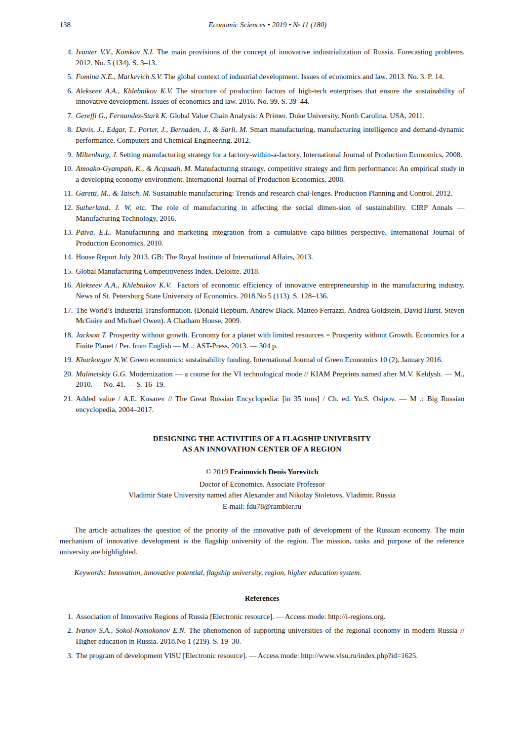138 Economic Sciences • 2019 • № 11 (180)
Ivanter V.V., Komkov N.I. The main provisions of the concept of innovative industrialization of Russia. Forecasting problems. 2012. No. 5 (134). S. 3–13.
Fomina N.E., Markevich S.V. The global context of industrial development. Issues of economics and law. 2013. No. 3. P. 14.
Alekseev A.A., Khlebnikov K.V. The structure of production factors of high-tech enterprises that ensure the sustainability of innovative development. Issues of economics and law. 2016. No. 99. S. 39–44.
Gereffi G., Fernandez-Stark K. Global Value Chain Analysis: A Primer. Duke University. North Carolina. USA, 2011.
Davis, J., Edgar, T., Porter, J., Bernaden, J., & Sarli, M. Smart manufacturing, manufacturing intelligence and demand-dynamic performance. Computers and Chemical Engineering, 2012.
Miltenburg, J. Setting manufacturing strategy for a factory-within-a-factory. International Journal of Production Economics, 2008.
Amoako-Gyampah, K., & Acquaah, M. Manufacturing strategy, competitive strategy and firm performance: An empirical study in a developing economy environment. International Journal of Production Economics, 2008.
Garetti, M., & Taisch, M. Sustainable manufacturing: Trends and research chal-lenges. Production Planning and Control, 2012.
Sutherland, J. W. etc. The role of manufacturing in affecting the social dimen-sion of sustainability. CIRP Annals — Manufacturing Technology, 2016.
Paiva, E.L. Manufacturing and marketing integration from a cumulative capa-bilities perspective. International Journal of Production Economics, 2010.
House Report July 2013. GB: The Royal Institute of International Affairs, 2013.
Global Manufacturing Competitiveness Index. Deloitte, 2018.
Alekseev A.A., Khlebnikov K.V. Factors of economic efficiency of innovative entrepreneurship in the manufacturing industry. News of St. Petersburg State University of Economics. 2018.No 5 (113). S. 128–136.
The World’s Industrial Transformation. (Donald Hepburn, Andrew Black, Matteo Ferrazzi, Andrea Goldstein, David Hurst, Steven McGuire and Michael Owen). A Chatham House, 2009.
Jackson T. Prosperity without growth. Economy for a planet with limited resources = Prosperity without Growth. Economics for a Finite Planet / Per. from English — M .: AST-Press, 2013. — 304 p.
Kharkongor N.W. Green economics: sustainability funding. International Journal of Green Economics 10 (2), January 2016.
Malinetskiy G.G. Modernization — a course for the VI technological mode // KIAM Preprints named after M.V. Keldysh. — M., 2010. — No. 41. — S. 16–19.
Added value / A.E. Kosarev // The Great Russian Encyclopedia: [in 35 tons] / Ch. ed. Yu.S. Osipov. — M .: Big Russian encyclopedia, 2004–2017.
Designing the activities of a flagship university
as an innovation center of a region
© 2019 Fraimovich Denis Yurevitch
Doctor of Economics, Associate Professor Vladimir State University named after Alexander and Nikolay Stoletovs, Vladimir, Russia E-mail: fdu78@rambler.ru
The article actualizes the question of the priority of the innovative path of development of the Russian economy. The main mechanism of innovative development is the flagship university of the region. The mission, tasks and purpose of the reference university are highlighted.
Keywords: Innovation, innovative potential, flagship university, region, higher education system.
References
Association of Innovative Regions of Russia [Electronic resource]. — Access mode: http://i-regions.org.
Ivanov S.A., Sokol-Nomokonov E.N. The phenomenon of supporting universities of the regional economy in modern Russia // Higher education in Russia. 2018.No 1 (219). S. 19–30.
The program of development VlSU [Electronic resource]. — Access mode: http://www.vlsu.ru/index.php?id=1625.